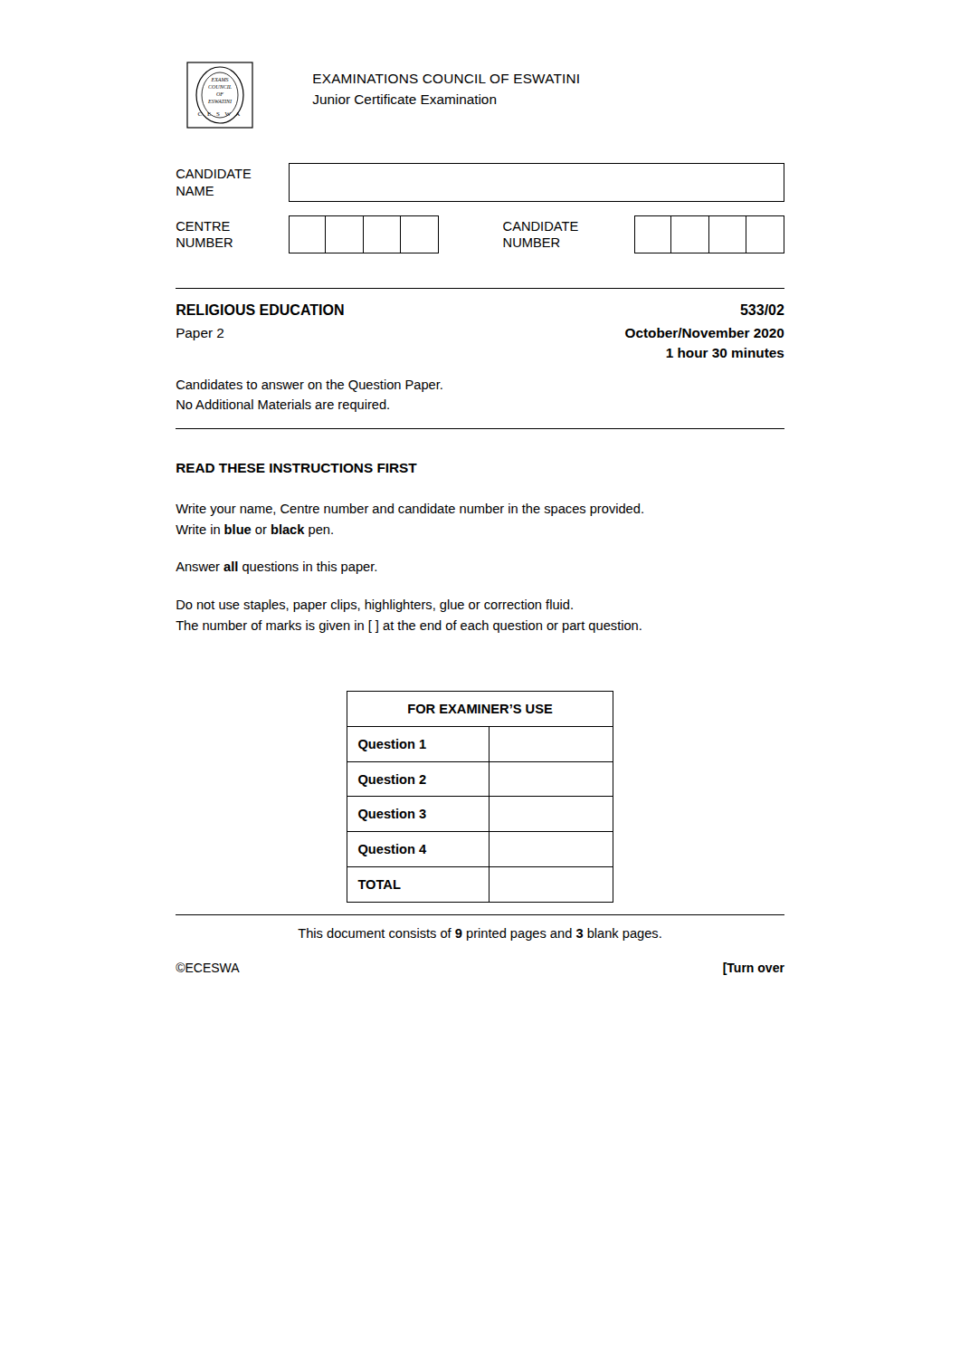EXAMS COUNCIL OF ESWATINI C E S W A
EXAMINATIONS COUNCIL OF ESWATINI
Junior Certificate Examination
| CANDIDATE NAME | |
| CENTRE NUMBER | | CANDIDATE NUMBER | |
RELIGIOUS EDUCATION 533/02
Paper 2 October/November 2020
1 hour 30 minutes
Candidates to answer on the Question Paper.
No Additional Materials are required.
READ THESE INSTRUCTIONS FIRST
Write your name, Centre number and candidate number in the spaces provided.
Write in blue or black pen.
Answer all questions in this paper.
Do not use staples, paper clips, highlighters, glue or correction fluid.
The number of marks is given in [ ] at the end of each question or part question.
| FOR EXAMINER’S USE |
| --- |
| Question 1 | |
| Question 2 | |
| Question 3 | |
| Question 4 | |
| TOTAL | |
This document consists of 9 printed pages and 3 blank pages.
©ECESWA [Turn over